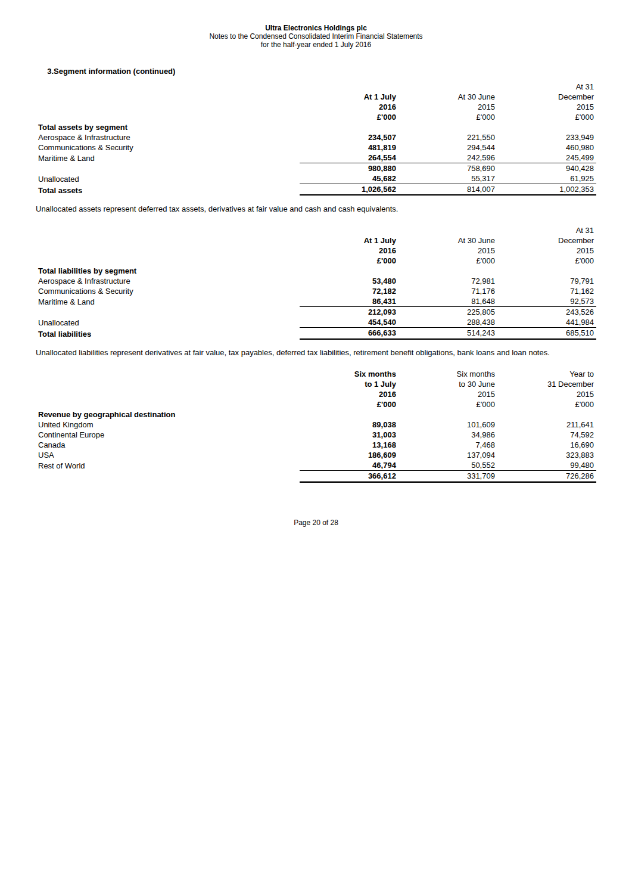Ultra Electronics Holdings plc
Notes to the Condensed Consolidated Interim Financial Statements
for the half-year ended 1 July 2016
3. Segment information (continued)
| | | | At 31 |
| | At 1 July | At 30 June | December |
| | 2016 | 2015 | 2015 |
| | £'000 | £'000 | £'000 |
| Total assets by segment | | | |
| Aerospace & Infrastructure | 234,507 | 221,550 | 233,949 |
| Communications & Security | 481,819 | 294,544 | 460,980 |
| Maritime & Land | 264,554 | 242,596 | 245,499 |
| | 980,880 | 758,690 | 940,428 |
| Unallocated | 45,682 | 55,317 | 61,925 |
| Total assets | 1,026,562 | 814,007 | 1,002,353 |
Unallocated assets represent deferred tax assets, derivatives at fair value and cash and cash equivalents.
| | | | At 31 |
| | At 1 July | At 30 June | December |
| | 2016 | 2015 | 2015 |
| | £'000 | £'000 | £'000 |
| Total liabilities by segment | | | |
| Aerospace & Infrastructure | 53,480 | 72,981 | 79,791 |
| Communications & Security | 72,182 | 71,176 | 71,162 |
| Maritime & Land | 86,431 | 81,648 | 92,573 |
| | 212,093 | 225,805 | 243,526 |
| Unallocated | 454,540 | 288,438 | 441,984 |
| Total liabilities | 666,633 | 514,243 | 685,510 |
Unallocated liabilities represent derivatives at fair value, tax payables, deferred tax liabilities, retirement benefit obligations, bank loans and loan notes.
| | Six months | Six months | Year to |
| | to 1 July | to 30 June | 31 December |
| | 2016 | 2015 | 2015 |
| | £'000 | £'000 | £'000 |
| Revenue by geographical destination | | | |
| United Kingdom | 89,038 | 101,609 | 211,641 |
| Continental Europe | 31,003 | 34,986 | 74,592 |
| Canada | 13,168 | 7,468 | 16,690 |
| USA | 186,609 | 137,094 | 323,883 |
| Rest of World | 46,794 | 50,552 | 99,480 |
| | 366,612 | 331,709 | 726,286 |
Page 20 of 28